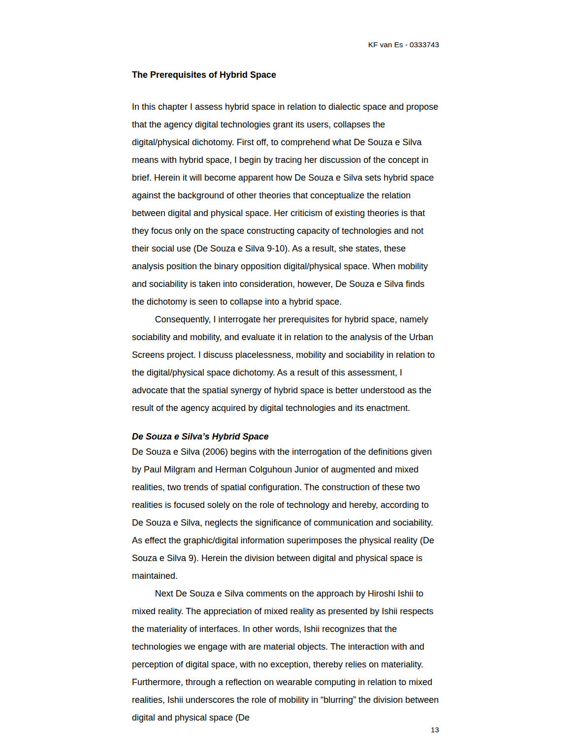KF van Es - 0333743
The Prerequisites of Hybrid Space
In this chapter I assess hybrid space in relation to dialectic space and propose that the agency digital technologies grant its users, collapses the digital/physical dichotomy. First off, to comprehend what De Souza e Silva means with hybrid space, I begin by tracing her discussion of the concept in brief. Herein it will become apparent how De Souza e Silva sets hybrid space against the background of other theories that conceptualize the relation between digital and physical space. Her criticism of existing theories is that they focus only on the space constructing capacity of technologies and not their social use (De Souza e Silva 9-10). As a result, she states, these analysis position the binary opposition digital/physical space. When mobility and sociability is taken into consideration, however, De Souza e Silva finds the dichotomy is seen to collapse into a hybrid space.
Consequently, I interrogate her prerequisites for hybrid space, namely sociability and mobility, and evaluate it in relation to the analysis of the Urban Screens project. I discuss placelessness, mobility and sociability in relation to the digital/physical space dichotomy. As a result of this assessment, I advocate that the spatial synergy of hybrid space is better understood as the result of the agency acquired by digital technologies and its enactment.
De Souza e Silva’s Hybrid Space
De Souza e Silva (2006) begins with the interrogation of the definitions given by Paul Milgram and Herman Colguhoun Junior of augmented and mixed realities, two trends of spatial configuration. The construction of these two realities is focused solely on the role of technology and hereby, according to De Souza e Silva, neglects the significance of communication and sociability. As effect the graphic/digital information superimposes the physical reality (De Souza e Silva 9). Herein the division between digital and physical space is maintained.
Next De Souza e Silva comments on the approach by Hiroshi Ishii to mixed reality. The appreciation of mixed reality as presented by Ishii respects the materiality of interfaces. In other words, Ishii recognizes that the technologies we engage with are material objects. The interaction with and perception of digital space, with no exception, thereby relies on materiality. Furthermore, through a reflection on wearable computing in relation to mixed realities, Ishii underscores the role of mobility in “blurring” the division between digital and physical space (De
13